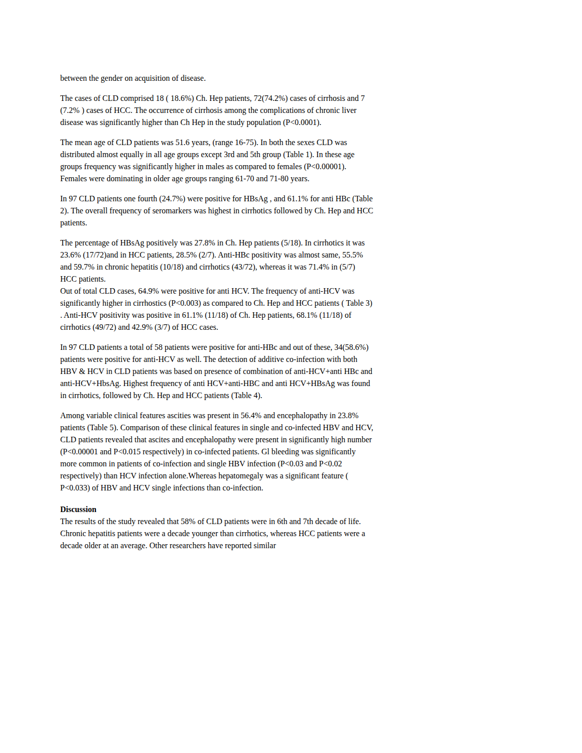between the gender on acquisition of disease.
The cases of CLD comprised 18 ( 18.6%) Ch. Hep patients, 72(74.2%) cases of cirrhosis and 7 (7.2% ) cases of HCC. The occurrence of cirrhosis among the complications of chronic liver disease was significantly higher than Ch Hep in the study population (P<0.0001).
The mean age of CLD patients was 51.6 years, (range 16-75). In both the sexes CLD was distributed almost equally in all age groups except 3rd and 5th group (Table 1). In these age groups frequency was significantly higher in males as compared to females (P<0.00001). Females were dominating in older age groups ranging 61-70 and 71-80 years.
In 97 CLD patients one fourth (24.7%) were positive for HBsAg , and 61.1% for anti HBc (Table 2). The overall frequency of seromarkers was highest in cirrhotics followed by Ch. Hep and HCC patients.
The percentage of HBsAg positively was 27.8% in Ch. Hep patients (5/18). In cirrhotics it was 23.6% (17/72)and in HCC patients, 28.5% (2/7). Anti-HBc positivity was almost same, 55.5% and 59.7% in chronic hepatitis (10/18) and cirrhotics (43/72), whereas it was 71.4% in (5/7) HCC patients.
Out of total CLD cases, 64.9% were positive for anti HCV. The frequency of anti-HCV was significantly higher in cirrhostics (P<0.003) as compared to Ch. Hep and HCC patients ( Table 3) . Anti-HCV positivity was positive in 61.1% (11/18) of Ch. Hep patients, 68.1% (11/18) of cirrhotics (49/72) and 42.9% (3/7) of HCC cases.
In 97 CLD patients a total of 58 patients were positive for anti-HBc and out of these, 34(58.6%) patients were positive for anti-HCV as well. The detection of additive co-infection with both HBV & HCV in CLD patients was based on presence of combination of anti-HCV+anti HBc and anti-HCV+HbsAg. Highest frequency of anti HCV+anti-HBC and anti HCV+HBsAg was found in cirrhotics, followed by Ch. Hep and HCC patients (Table 4).
Among variable clinical features ascities was present in 56.4% and encephalopathy in 23.8% patients (Table 5). Comparison of these clinical features in single and co-infected HBV and HCV, CLD patients revealed that ascites and encephalopathy were present in significantly high number (P<0.00001 and P<0.015 respectively) in co-infected patients. Gl bleeding was significantly more common in patients of co-infection and single HBV infection (P<0.03 and P<0.02 respectively) than HCV infection alone.Whereas hepatomegaly was a significant feature ( P<0.033) of HBV and HCV single infections than co-infection.
Discussion
The results of the study revealed that 58% of CLD patients were in 6th and 7th decade of life. Chronic hepatitis patients were a decade younger than cirrhotics, whereas HCC patients were a decade older at an average. Other researchers have reported similar